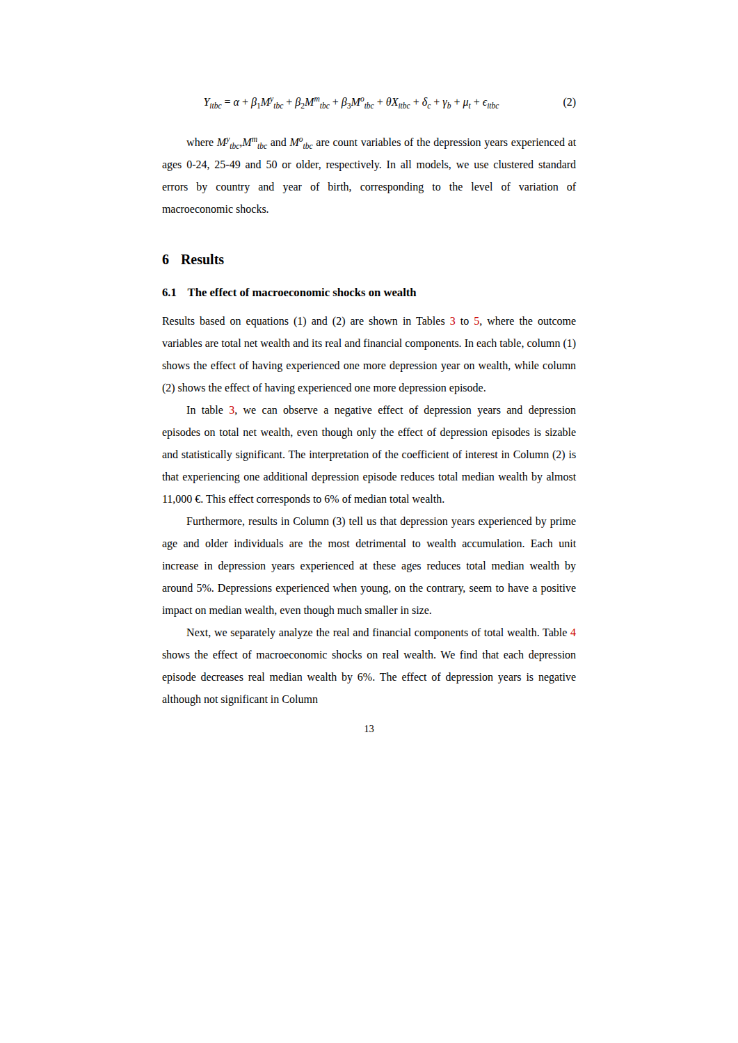Yitbc = α + β1Mytbc + β2Mmtbc + β3Motbc + θXitbc + δc + γb + μt + ϵitbc (2)
where Mytbc,Mmtbc and Motbc are count variables of the depression years experienced at ages 0-24, 25-49 and 50 or older, respectively. In all models, we use clustered standard errors by country and year of birth, corresponding to the level of variation of macroeconomic shocks.
6 Results
6.1 The effect of macroeconomic shocks on wealth
Results based on equations (1) and (2) are shown in Tables 3 to 5, where the outcome variables are total net wealth and its real and financial components. In each table, column (1) shows the effect of having experienced one more depression year on wealth, while column (2) shows the effect of having experienced one more depression episode.
In table 3, we can observe a negative effect of depression years and depression episodes on total net wealth, even though only the effect of depression episodes is sizable and statistically significant. The interpretation of the coefficient of interest in Column (2) is that experiencing one additional depression episode reduces total median wealth by almost 11,000 €. This effect corresponds to 6% of median total wealth.
Furthermore, results in Column (3) tell us that depression years experienced by prime age and older individuals are the most detrimental to wealth accumulation. Each unit increase in depression years experienced at these ages reduces total median wealth by around 5%. Depressions experienced when young, on the contrary, seem to have a positive impact on median wealth, even though much smaller in size.
Next, we separately analyze the real and financial components of total wealth. Table 4 shows the effect of macroeconomic shocks on real wealth. We find that each depression episode decreases real median wealth by 6%. The effect of depression years is negative although not significant in Column
13